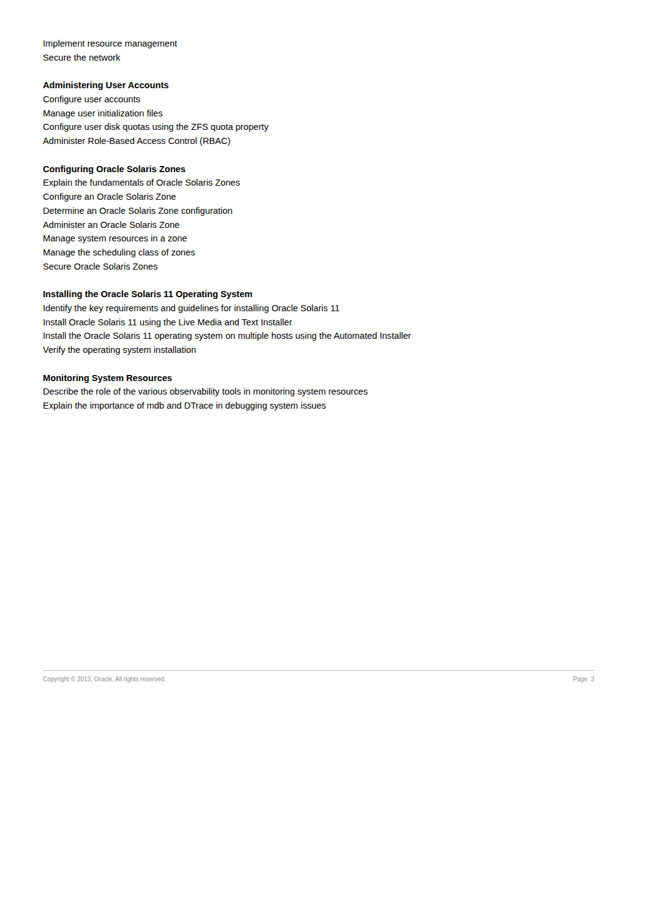Implement resource management
Secure the network
Administering User Accounts
Configure user accounts
Manage user initialization files
Configure user disk quotas using the ZFS quota property
Administer Role-Based Access Control (RBAC)
Configuring Oracle Solaris Zones
Explain the fundamentals of Oracle Solaris Zones
Configure an Oracle Solaris Zone
Determine an Oracle Solaris Zone configuration
Administer an Oracle Solaris Zone
Manage system resources in a zone
Manage the scheduling class of zones
Secure Oracle Solaris Zones
Installing the Oracle Solaris 11 Operating System
Identify the key requirements and guidelines for installing Oracle Solaris 11
Install Oracle Solaris 11 using the Live Media and Text Installer
Install the Oracle Solaris 11 operating system on multiple hosts using the Automated Installer
Verify the operating system installation
Monitoring System Resources
Describe the role of the various observability tools in monitoring system resources
Explain the importance of mdb and DTrace in debugging system issues
Copyright © 2013, Oracle. All rights reserved. Page 3